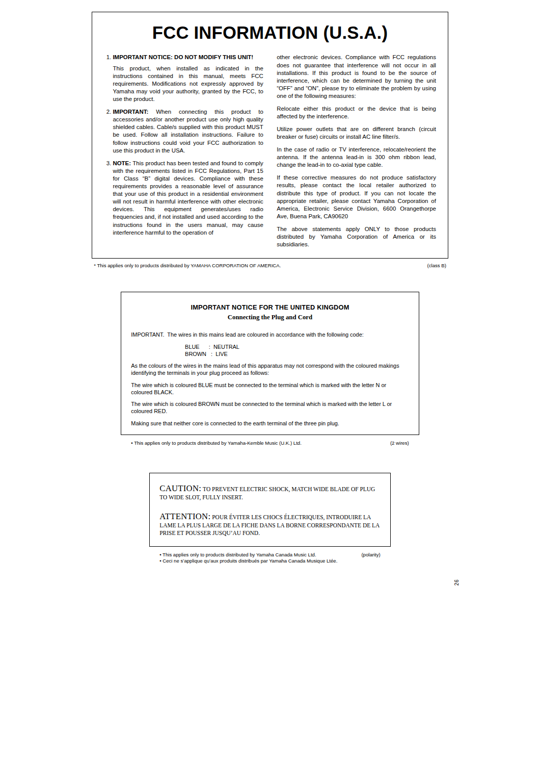FCC INFORMATION (U.S.A.)
IMPORTANT NOTICE: DO NOT MODIFY THIS UNIT!
This product, when installed as indicated in the instructions contained in this manual, meets FCC requirements. Modifications not expressly approved by Yamaha may void your authority, granted by the FCC, to use the product.
IMPORTANT: When connecting this product to accessories and/or another product use only high quality shielded cables. Cable/s supplied with this product MUST be used. Follow all installation instructions. Failure to follow instructions could void your FCC authorization to use this product in the USA.
NOTE: This product has been tested and found to comply with the requirements listed in FCC Regulations, Part 15 for Class “B” digital devices. Compliance with these requirements provides a reasonable level of assurance that your use of this product in a residential environment will not result in harmful interference with other electronic devices. This equipment generates/uses radio frequencies and, if not installed and used according to the instructions found in the users manual, may cause interference harmful to the operation of
other electronic devices. Compliance with FCC regulations does not guarantee that interference will not occur in all installations. If this product is found to be the source of interference, which can be determined by turning the unit “OFF” and “ON”, please try to eliminate the problem by using one of the following measures:
Relocate either this product or the device that is being affected by the interference.
Utilize power outlets that are on different branch (circuit breaker or fuse) circuits or install AC line filter/s.
In the case of radio or TV interference, relocate/reorient the antenna. If the antenna lead-in is 300 ohm ribbon lead, change the lead-in to co-axial type cable.
If these corrective measures do not produce satisfactory results, please contact the local retailer authorized to distribute this type of product. If you can not locate the appropriate retailer, please contact Yamaha Corporation of America, Electronic Service Division, 6600 Orangethorpe Ave, Buena Park, CA90620
The above statements apply ONLY to those products distributed by Yamaha Corporation of America or its subsidiaries.
* This applies only to products distributed by YAMAHA CORPORATION OF AMERICA.
(class B)
IMPORTANT NOTICE FOR THE UNITED KINGDOM
Connecting the Plug and Cord
IMPORTANT. The wires in this mains lead are coloured in accordance with the following code:
BLUE : NEUTRAL BROWN : LIVE
As the colours of the wires in the mains lead of this apparatus may not correspond with the coloured makings identifying the terminals in your plug proceed as follows:
The wire which is coloured BLUE must be connected to the terminal which is marked with the letter N or coloured BLACK.
The wire which is coloured BROWN must be connected to the terminal which is marked with the letter L or coloured RED.
Making sure that neither core is connected to the earth terminal of the three pin plug.
• This applies only to products distributed by Yamaha-Kemble Music (U.K.) Ltd.
(2 wires)
CAUTION: TO PREVENT ELECTRIC SHOCK, MATCH WIDE BLADE OF PLUG TO WIDE SLOT, FULLY INSERT.
ATTENTION: POUR ÉVITER LES CHOCS ÉLECTRIQUES, INTRODUIRE LA LAME LA PLUS LARGE DE LA FICHE DANS LA BORNE CORRESPONDANTE DE LA PRISE ET POUSSER JUSQU’AU FOND.
• This applies only to products distributed by Yamaha Canada Music Ltd.
(polarity)
• Ceci ne s’applique qu’aux produits distribués par Yamaha Canada Musique Ltée.
26